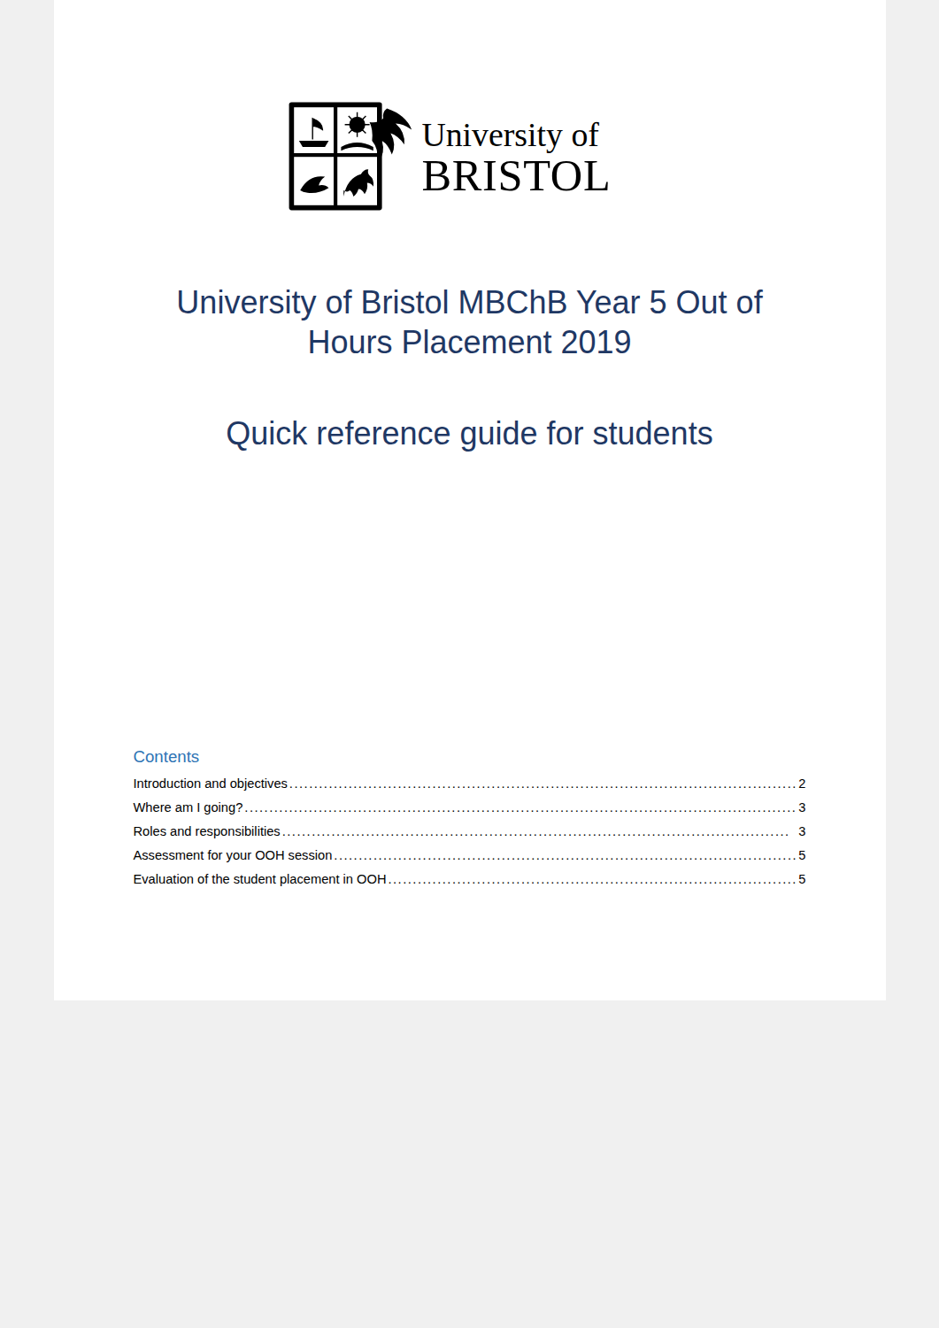University of BRISTOL
University of Bristol MBChB Year 5 Out of Hours Placement 2019
Quick reference guide for students
Contents
Introduction and objectives.................................................................................................................. 2
Where am I going?............................................................................................................................... 3
Roles and responsibilities....................................................................................................... 3
Assessment for your OOH session....................................................................................................... 5
Evaluation of the student placement in OOH......................................................................................... 5